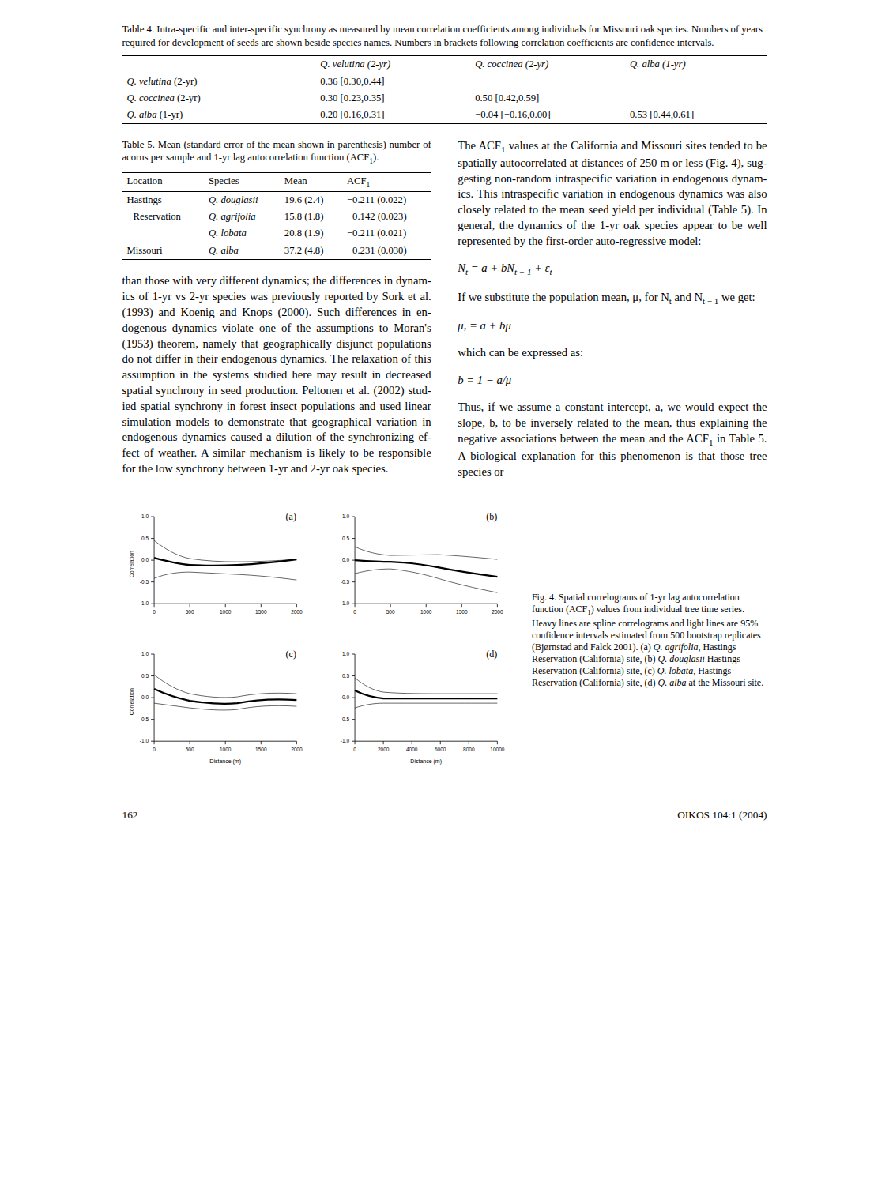Table 4. Intra-specific and inter-specific synchrony as measured by mean correlation coefficients among individuals for Missouri oak species. Numbers of years required for development of seeds are shown beside species names. Numbers in brackets following correlation coefficients are confidence intervals.
| | Q. velutina (2-yr) | Q. coccinea (2-yr) | Q. alba (1-yr) |
| --- | --- | --- | --- |
| Q. velutina (2-yr) | 0.36 [0.30,0.44] | | |
| Q. coccinea (2-yr) | 0.30 [0.23,0.35] | 0.50 [0.42,0.59] | |
| Q. alba (1-yr) | 0.20 [0.16,0.31] | −0.04 [−0.16,0.00] | 0.53 [0.44,0.61] |
Table 5. Mean (standard error of the mean shown in parenthesis) number of acorns per sample and 1-yr lag autocorrelation function (ACF1).
| Location | Species | Mean | ACF 1 |
| --- | --- | --- | --- |
| Hastings | Q. douglasii | 19.6 (2.4) | −0.211 (0.022) |
| Reservation | Q. agrifolia | 15.8 (1.8) | −0.142 (0.023) |
| | Q. lobata | 20.8 (1.9) | −0.211 (0.021) |
| Missouri | Q. alba | 37.2 (4.8) | −0.231 (0.030) |
than those with very different dynamics; the differences in dynamics of 1-yr vs 2-yr species was previously reported by Sork et al. (1993) and Koenig and Knops (2000). Such differences in endogenous dynamics violate one of the assumptions to Moran's (1953) theorem, namely that geographically disjunct populations do not differ in their endogenous dynamics. The relaxation of this assumption in the systems studied here may result in decreased spatial synchrony in seed production. Peltonen et al. (2002) studied spatial synchrony in forest insect populations and used linear simulation models to demonstrate that geographical variation in endogenous dynamics caused a dilution of the synchronizing effect of weather. A similar mechanism is likely to be responsible for the low synchrony between 1-yr and 2-yr oak species.
The ACF1 values at the California and Missouri sites tended to be spatially autocorrelated at distances of 250 m or less (Fig. 4), suggesting non-random intraspecific variation in endogenous dynamics. This intraspecific variation in endogenous dynamics was also closely related to the mean seed yield per individual (Table 5). In general, the dynamics of the 1-yr oak species appear to be well represented by the first-order auto-regressive model:
Nt = a + bNt − 1 + εt
If we substitute the population mean, μ, for Nt and Nt − 1 we get:
μ, = a + bμ
which can be expressed as:
b = 1 − a/μ
Thus, if we assume a constant intercept, a, we would expect the slope, b, to be inversely related to the mean, thus explaining the negative associations between the mean and the ACF1 in Table 5. A biological explanation for this phenomenon is that those tree species or
(a) 1.0 0.5 0.0 -0.5 -1.0 0 500 1000 1500 2000 Correlation
(b) 1.0 0.5 0.0 -0.5 -1.0 0 500 1000 1500 2000
(c) 1.0 0.5 0.0 -0.5 -1.0 0 500 1000 1500 2000 Correlation Distance (m)
(d) 1.0 0.5 0.0 -0.5 -1.0 0 2000 4000 6000 8000 10000 Distance (m)
Fig. 4. Spatial correlograms of 1-yr lag autocorrelation function (ACF1) values from individual tree time series. Heavy lines are spline correlograms and light lines are 95% confidence intervals estimated from 500 bootstrap replicates (Bjørnstad and Falck 2001). (a) Q. agrifolia, Hastings Reservation (California) site, (b) Q. douglasii Hastings Reservation (California) site, (c) Q. lobata, Hastings Reservation (California) site, (d) Q. alba at the Missouri site.
162 OIKOS 104:1 (2004)